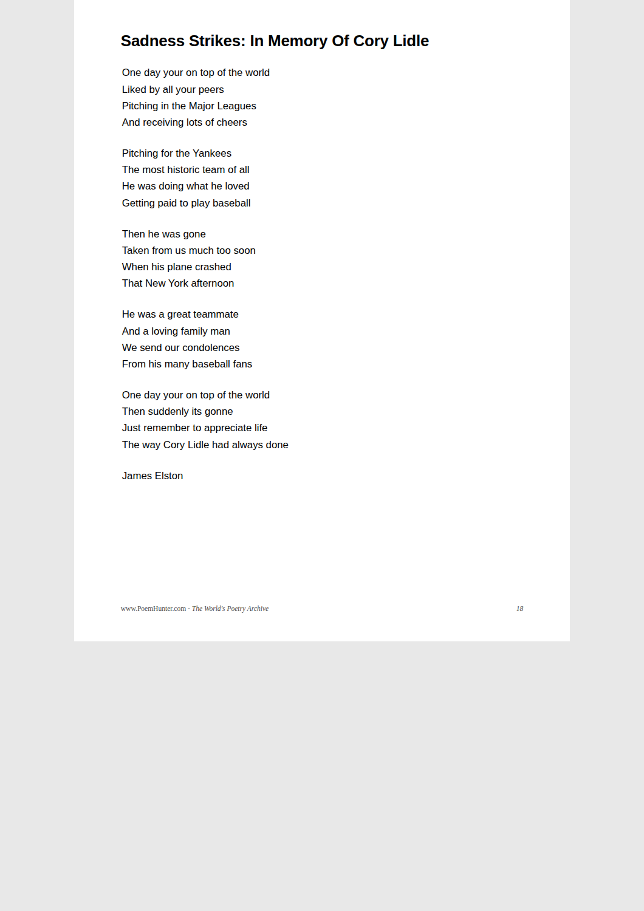Sadness Strikes: In Memory Of Cory Lidle
One day your on top of the world
Liked by all your peers
Pitching in the Major Leagues
And receiving lots of cheers
Pitching for the Yankees
The most historic team of all
He was doing what he loved
Getting paid to play baseball
Then he was gone
Taken from us much too soon
When his plane crashed
That New York afternoon
He was a great teammate
And a loving family man
We send our condolences
From his many baseball fans
One day your on top of the world
Then suddenly its gonne
Just remember to appreciate life
The way Cory Lidle had always done
James Elston
www.PoemHunter.com - The World's Poetry Archive 18